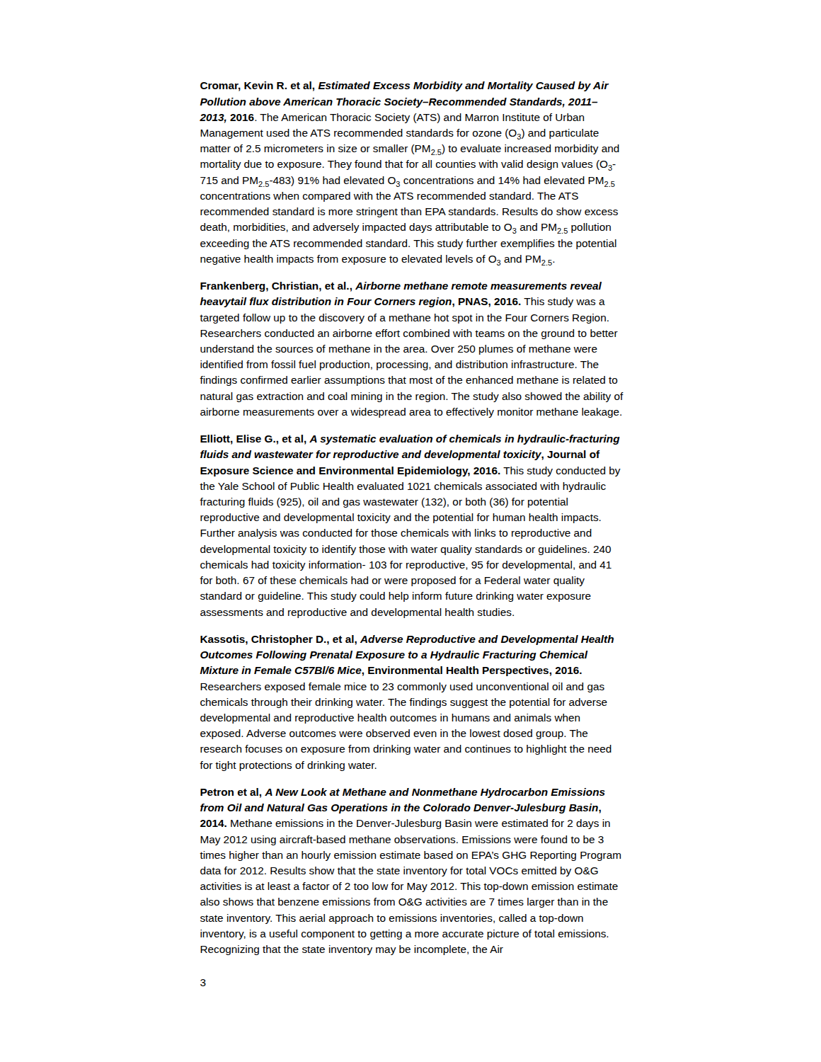Cromar, Kevin R. et al, Estimated Excess Morbidity and Mortality Caused by Air Pollution above American Thoracic Society–Recommended Standards, 2011–2013, 2016. The American Thoracic Society (ATS) and Marron Institute of Urban Management used the ATS recommended standards for ozone (O3) and particulate matter of 2.5 micrometers in size or smaller (PM2.5) to evaluate increased morbidity and mortality due to exposure. They found that for all counties with valid design values (O3-715 and PM2.5-483) 91% had elevated O3 concentrations and 14% had elevated PM2.5 concentrations when compared with the ATS recommended standard. The ATS recommended standard is more stringent than EPA standards. Results do show excess death, morbidities, and adversely impacted days attributable to O3 and PM2.5 pollution exceeding the ATS recommended standard. This study further exemplifies the potential negative health impacts from exposure to elevated levels of O3 and PM2.5.
Frankenberg, Christian, et al., Airborne methane remote measurements reveal heavytail flux distribution in Four Corners region, PNAS, 2016. This study was a targeted follow up to the discovery of a methane hot spot in the Four Corners Region. Researchers conducted an airborne effort combined with teams on the ground to better understand the sources of methane in the area. Over 250 plumes of methane were identified from fossil fuel production, processing, and distribution infrastructure. The findings confirmed earlier assumptions that most of the enhanced methane is related to natural gas extraction and coal mining in the region. The study also showed the ability of airborne measurements over a widespread area to effectively monitor methane leakage.
Elliott, Elise G., et al, A systematic evaluation of chemicals in hydraulic-fracturing fluids and wastewater for reproductive and developmental toxicity, Journal of Exposure Science and Environmental Epidemiology, 2016. This study conducted by the Yale School of Public Health evaluated 1021 chemicals associated with hydraulic fracturing fluids (925), oil and gas wastewater (132), or both (36) for potential reproductive and developmental toxicity and the potential for human health impacts. Further analysis was conducted for those chemicals with links to reproductive and developmental toxicity to identify those with water quality standards or guidelines. 240 chemicals had toxicity information- 103 for reproductive, 95 for developmental, and 41 for both. 67 of these chemicals had or were proposed for a Federal water quality standard or guideline. This study could help inform future drinking water exposure assessments and reproductive and developmental health studies.
Kassotis, Christopher D., et al, Adverse Reproductive and Developmental Health Outcomes Following Prenatal Exposure to a Hydraulic Fracturing Chemical Mixture in Female C57Bl/6 Mice, Environmental Health Perspectives, 2016. Researchers exposed female mice to 23 commonly used unconventional oil and gas chemicals through their drinking water. The findings suggest the potential for adverse developmental and reproductive health outcomes in humans and animals when exposed. Adverse outcomes were observed even in the lowest dosed group. The research focuses on exposure from drinking water and continues to highlight the need for tight protections of drinking water.
Petron et al, A New Look at Methane and Nonmethane Hydrocarbon Emissions from Oil and Natural Gas Operations in the Colorado Denver-Julesburg Basin, 2014. Methane emissions in the Denver-Julesburg Basin were estimated for 2 days in May 2012 using aircraft-based methane observations. Emissions were found to be 3 times higher than an hourly emission estimate based on EPA’s GHG Reporting Program data for 2012. Results show that the state inventory for total VOCs emitted by O&G activities is at least a factor of 2 too low for May 2012. This top-down emission estimate also shows that benzene emissions from O&G activities are 7 times larger than in the state inventory. This aerial approach to emissions inventories, called a top-down inventory, is a useful component to getting a more accurate picture of total emissions. Recognizing that the state inventory may be incomplete, the Air
3